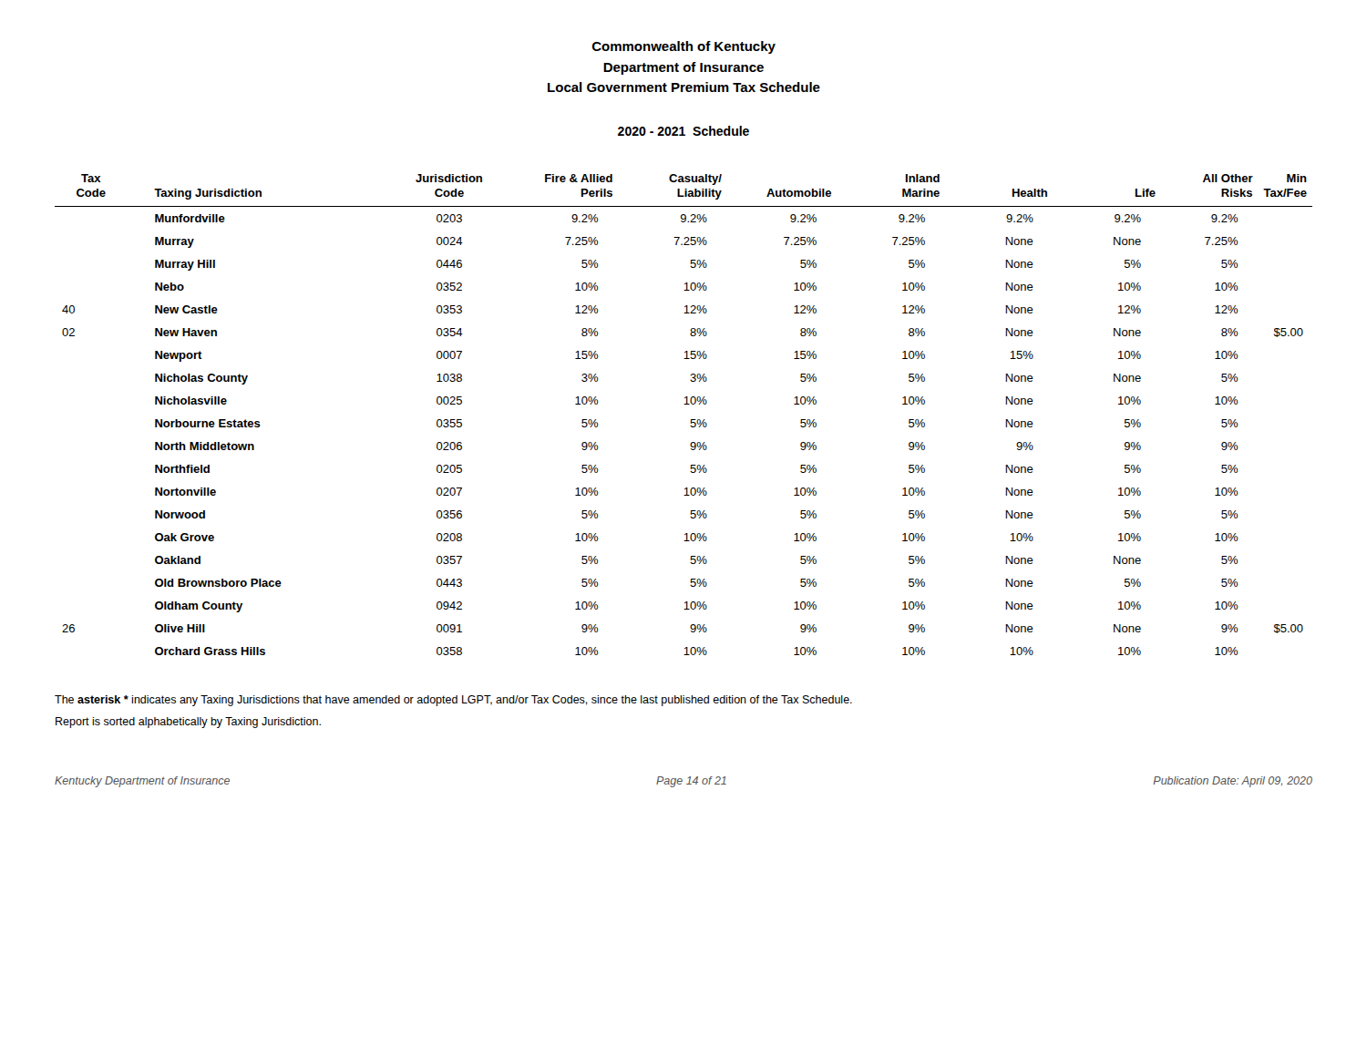Commonwealth of Kentucky
Department of Insurance
Local Government Premium Tax Schedule
2020 - 2021 Schedule
| Tax Code | Taxing Jurisdiction | Jurisdiction Code | Fire & Allied Perils | Casualty/ Liability | Automobile | Inland Marine | Health | Life | All Other Risks | Min Tax/Fee |
| --- | --- | --- | --- | --- | --- | --- | --- | --- | --- | --- |
| | Munfordville | 0203 | 9.2% | 9.2% | 9.2% | 9.2% | 9.2% | 9.2% | 9.2% | |
| | Murray | 0024 | 7.25% | 7.25% | 7.25% | 7.25% | None | None | 7.25% | |
| | Murray Hill | 0446 | 5% | 5% | 5% | 5% | None | 5% | 5% | |
| | Nebo | 0352 | 10% | 10% | 10% | 10% | None | 10% | 10% | |
| 40 | New Castle | 0353 | 12% | 12% | 12% | 12% | None | 12% | 12% | |
| 02 | New Haven | 0354 | 8% | 8% | 8% | 8% | None | None | 8% | $5.00 |
| | Newport | 0007 | 15% | 15% | 15% | 10% | 15% | 10% | 10% | |
| | Nicholas County | 1038 | 3% | 3% | 5% | 5% | None | None | 5% | |
| | Nicholasville | 0025 | 10% | 10% | 10% | 10% | None | 10% | 10% | |
| | Norbourne Estates | 0355 | 5% | 5% | 5% | 5% | None | 5% | 5% | |
| | North Middletown | 0206 | 9% | 9% | 9% | 9% | 9% | 9% | 9% | |
| | Northfield | 0205 | 5% | 5% | 5% | 5% | None | 5% | 5% | |
| | Nortonville | 0207 | 10% | 10% | 10% | 10% | None | 10% | 10% | |
| | Norwood | 0356 | 5% | 5% | 5% | 5% | None | 5% | 5% | |
| | Oak Grove | 0208 | 10% | 10% | 10% | 10% | 10% | 10% | 10% | |
| | Oakland | 0357 | 5% | 5% | 5% | 5% | None | None | 5% | |
| | Old Brownsboro Place | 0443 | 5% | 5% | 5% | 5% | None | 5% | 5% | |
| | Oldham County | 0942 | 10% | 10% | 10% | 10% | None | 10% | 10% | |
| 26 | Olive Hill | 0091 | 9% | 9% | 9% | 9% | None | None | 9% | $5.00 |
| | Orchard Grass Hills | 0358 | 10% | 10% | 10% | 10% | 10% | 10% | 10% | |
The asterisk * indicates any Taxing Jurisdictions that have amended or adopted LGPT, and/or Tax Codes, since the last published edition of the Tax Schedule.
Report is sorted alphabetically by Taxing Jurisdiction.
Kentucky Department of Insurance Page 14 of 21 Publication Date: April 09, 2020